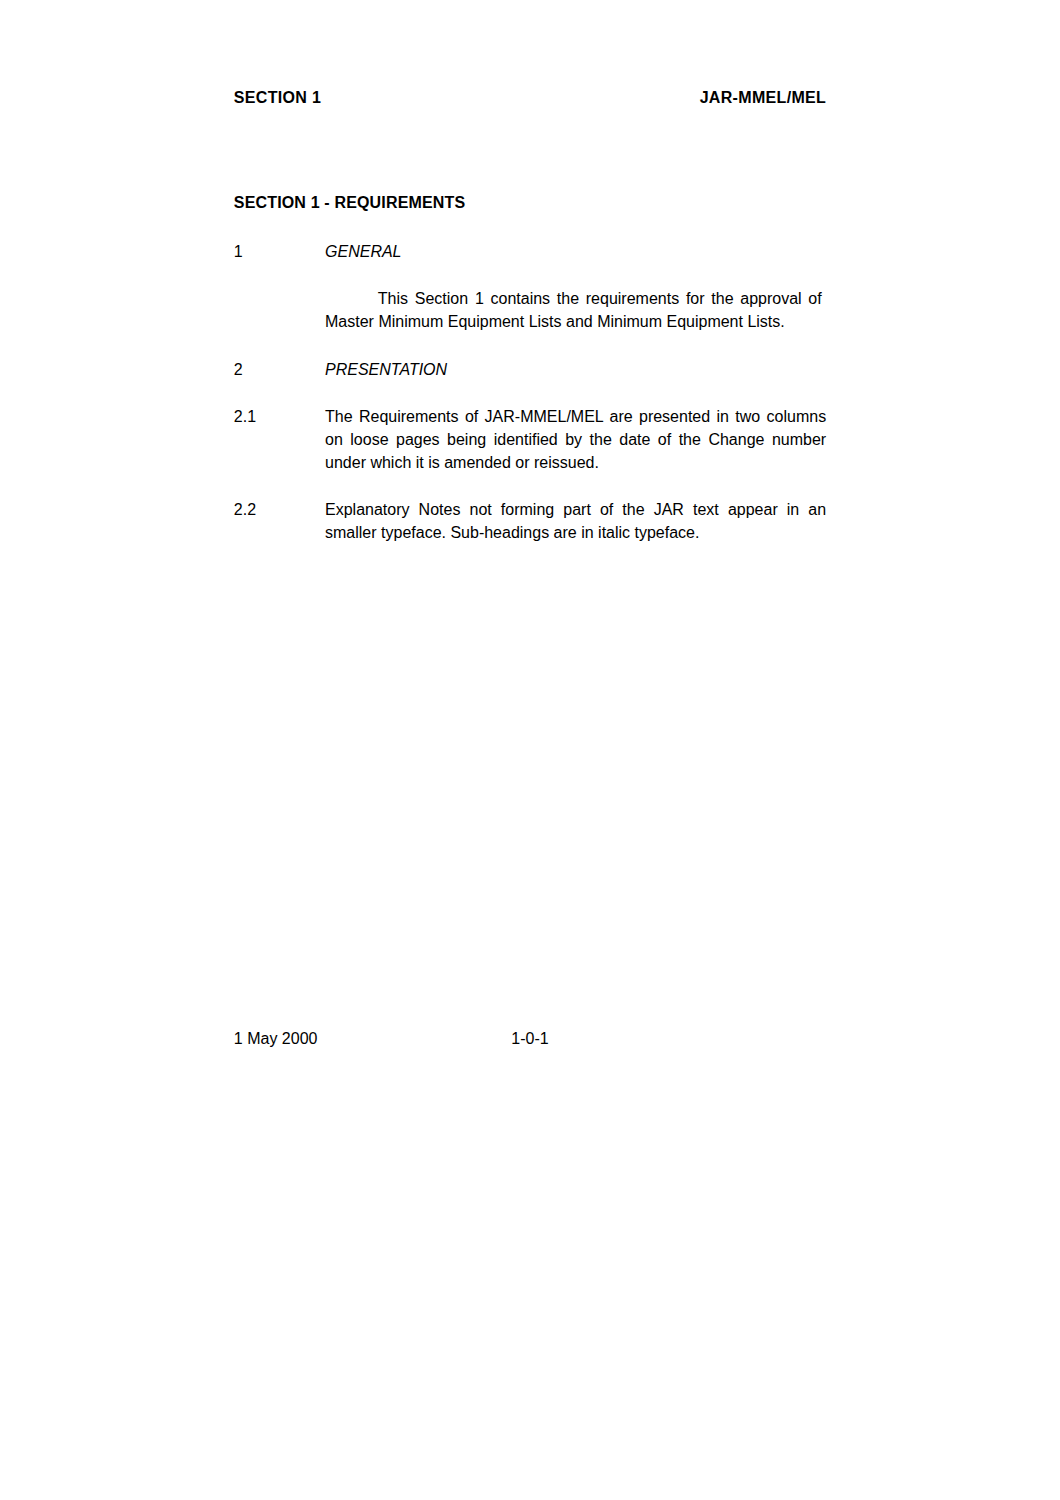SECTION 1 JAR-MMEL/MEL
SECTION 1 - REQUIREMENTS
1
GENERAL
This Section 1 contains the requirements for the approval of Master Minimum Equipment Lists and Minimum Equipment Lists.
2
PRESENTATION
2.1
The Requirements of JAR-MMEL/MEL are presented in two columns on loose pages being identified by the date of the Change number under which it is amended or reissued.
2.2
Explanatory Notes not forming part of the JAR text appear in an smaller typeface. Sub-headings are in italic typeface.
1 May 2000 1-0-1